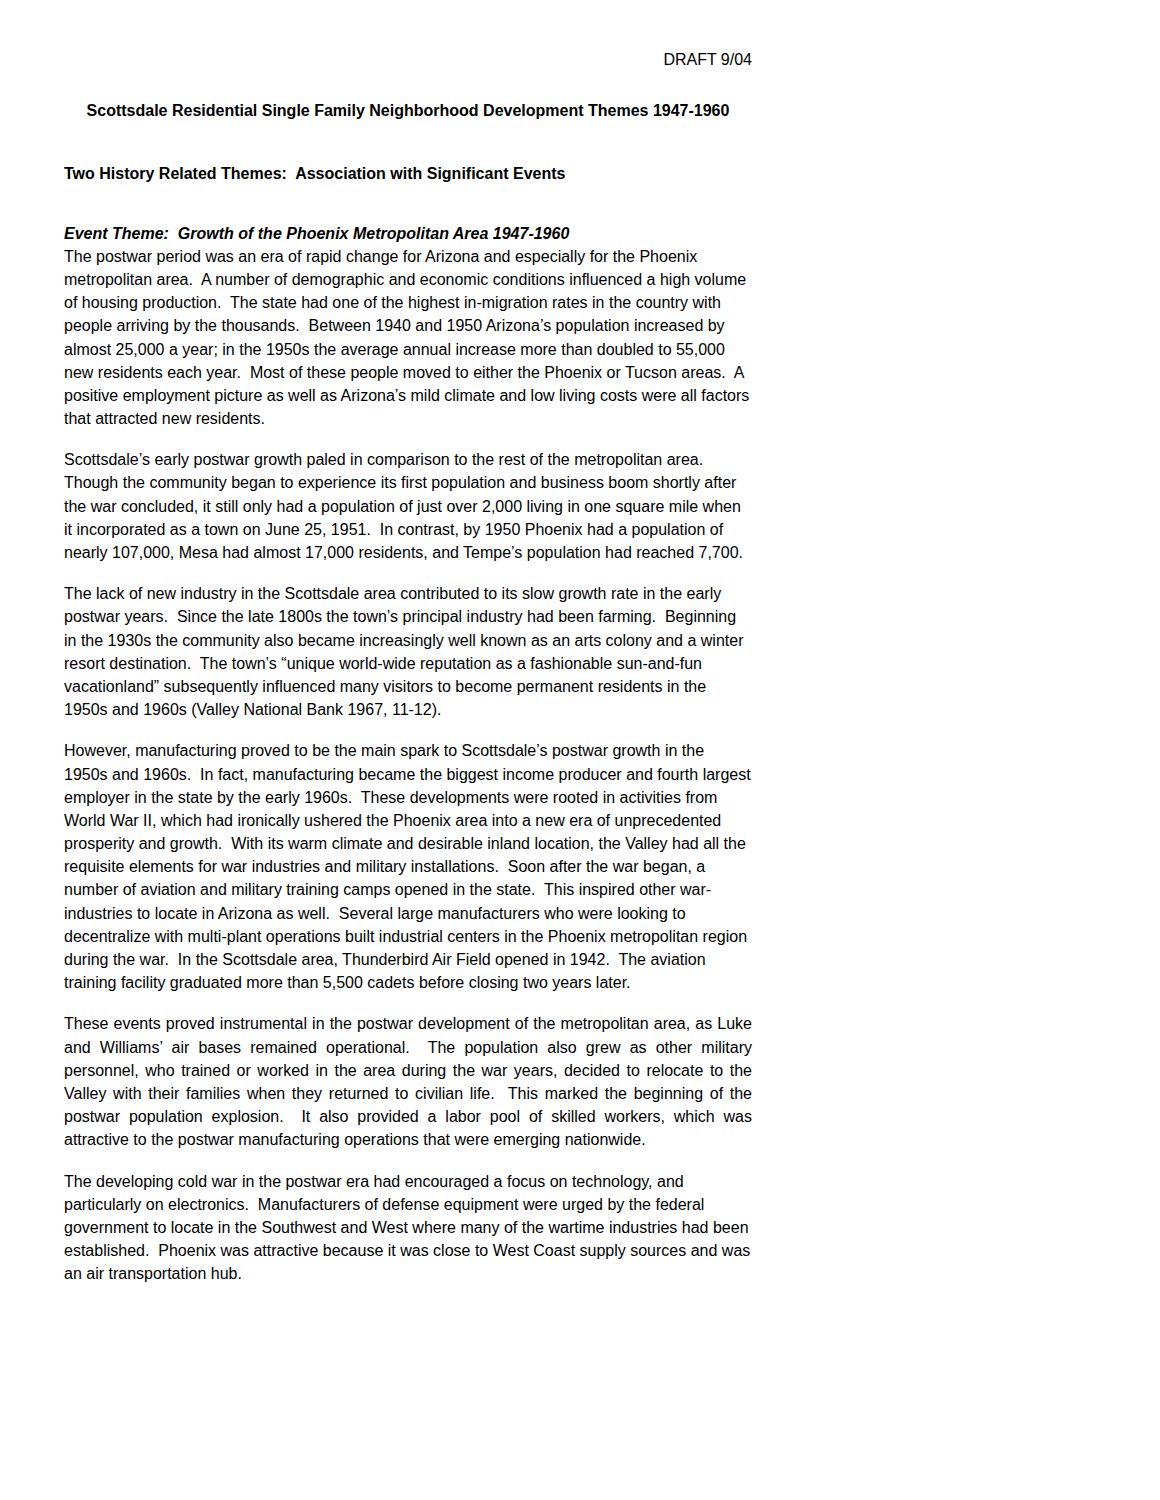DRAFT 9/04
Scottsdale Residential Single Family Neighborhood Development Themes 1947-1960
Two History Related Themes: Association with Significant Events
Event Theme: Growth of the Phoenix Metropolitan Area 1947-1960
The postwar period was an era of rapid change for Arizona and especially for the Phoenix metropolitan area. A number of demographic and economic conditions influenced a high volume of housing production. The state had one of the highest in-migration rates in the country with people arriving by the thousands. Between 1940 and 1950 Arizona’s population increased by almost 25,000 a year; in the 1950s the average annual increase more than doubled to 55,000 new residents each year. Most of these people moved to either the Phoenix or Tucson areas. A positive employment picture as well as Arizona’s mild climate and low living costs were all factors that attracted new residents.
Scottsdale’s early postwar growth paled in comparison to the rest of the metropolitan area. Though the community began to experience its first population and business boom shortly after the war concluded, it still only had a population of just over 2,000 living in one square mile when it incorporated as a town on June 25, 1951. In contrast, by 1950 Phoenix had a population of nearly 107,000, Mesa had almost 17,000 residents, and Tempe’s population had reached 7,700.
The lack of new industry in the Scottsdale area contributed to its slow growth rate in the early postwar years. Since the late 1800s the town’s principal industry had been farming. Beginning in the 1930s the community also became increasingly well known as an arts colony and a winter resort destination. The town’s “unique world-wide reputation as a fashionable sun-and-fun vacationland” subsequently influenced many visitors to become permanent residents in the 1950s and 1960s (Valley National Bank 1967, 11-12).
However, manufacturing proved to be the main spark to Scottsdale’s postwar growth in the 1950s and 1960s. In fact, manufacturing became the biggest income producer and fourth largest employer in the state by the early 1960s. These developments were rooted in activities from World War II, which had ironically ushered the Phoenix area into a new era of unprecedented prosperity and growth. With its warm climate and desirable inland location, the Valley had all the requisite elements for war industries and military installations. Soon after the war began, a number of aviation and military training camps opened in the state. This inspired other war-industries to locate in Arizona as well. Several large manufacturers who were looking to decentralize with multi-plant operations built industrial centers in the Phoenix metropolitan region during the war. In the Scottsdale area, Thunderbird Air Field opened in 1942. The aviation training facility graduated more than 5,500 cadets before closing two years later.
These events proved instrumental in the postwar development of the metropolitan area, as Luke and Williams’ air bases remained operational. The population also grew as other military personnel, who trained or worked in the area during the war years, decided to relocate to the Valley with their families when they returned to civilian life. This marked the beginning of the postwar population explosion. It also provided a labor pool of skilled workers, which was attractive to the postwar manufacturing operations that were emerging nationwide.
The developing cold war in the postwar era had encouraged a focus on technology, and particularly on electronics. Manufacturers of defense equipment were urged by the federal government to locate in the Southwest and West where many of the wartime industries had been established. Phoenix was attractive because it was close to West Coast supply sources and was an air transportation hub.